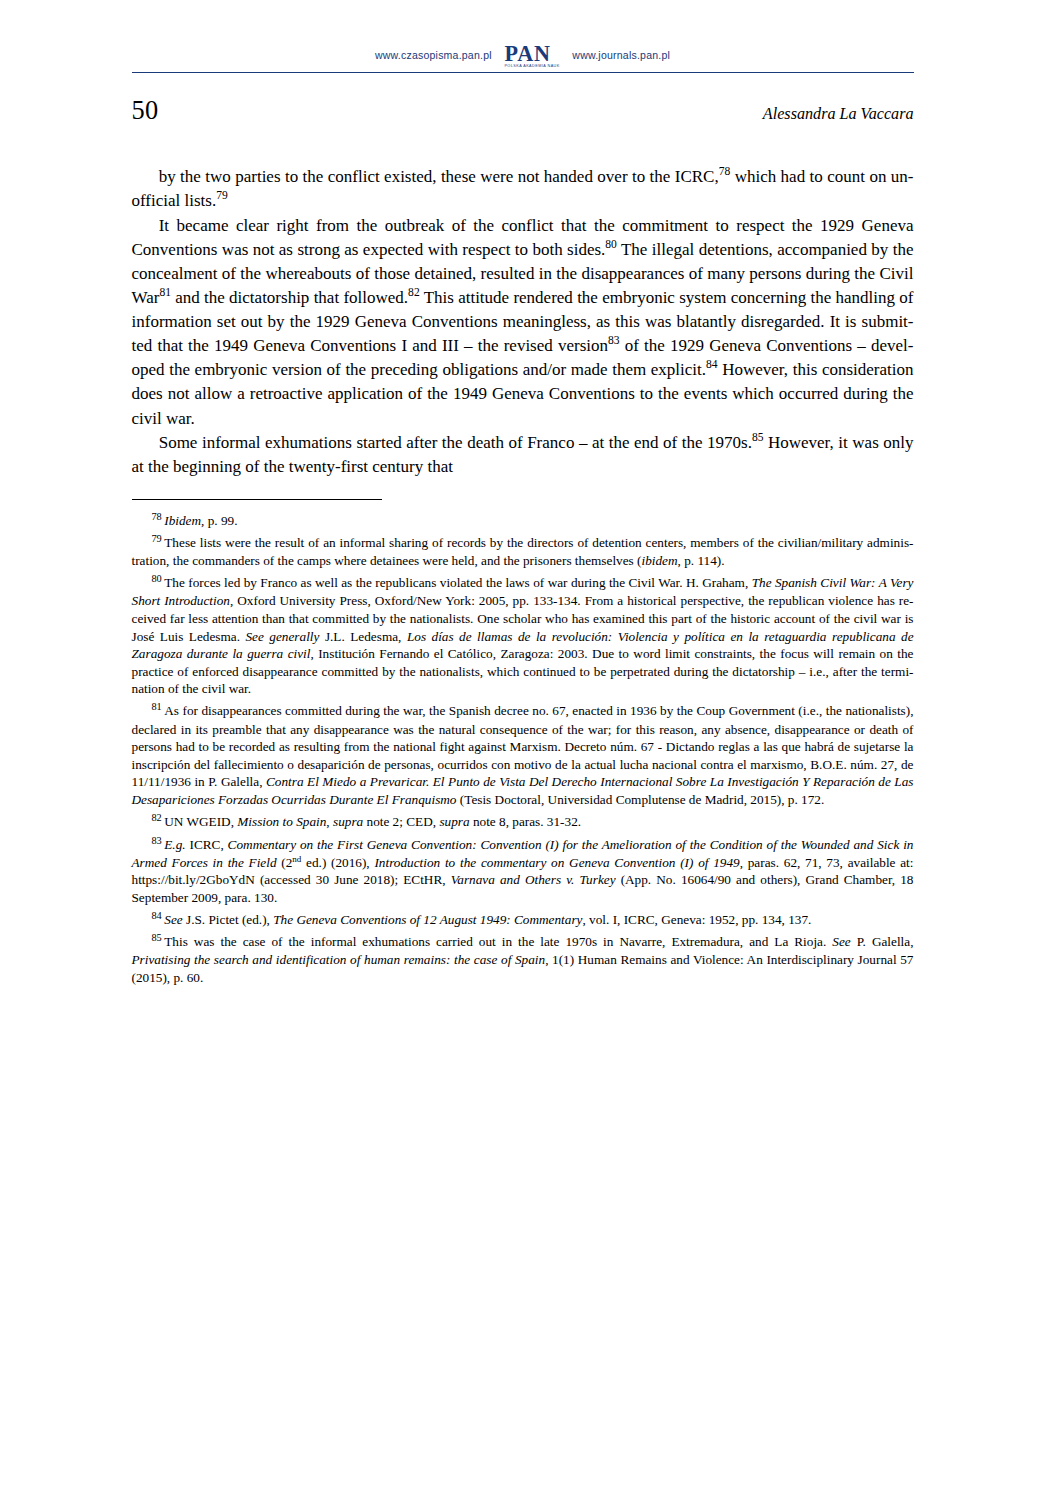www.czasopisma.pan.pl PANPOLSKA AKADEMIA NAUK www.journals.pan.pl
50 Alessandra La Vaccara
by the two parties to the conflict existed, these were not handed over to the ICRC,78 which had to count on unofficial lists.79
It became clear right from the outbreak of the conflict that the commitment to respect the 1929 Geneva Conventions was not as strong as expected with respect to both sides.80 The illegal detentions, accompanied by the concealment of the whereabouts of those detained, resulted in the disappearances of many persons during the Civil War81 and the dictatorship that followed.82 This attitude rendered the embryonic system concerning the handling of information set out by the 1929 Geneva Conventions meaningless, as this was blatantly disregarded. It is submitted that the 1949 Geneva Conventions I and III – the revised version83 of the 1929 Geneva Conventions – developed the embryonic version of the preceding obligations and/or made them explicit.84 However, this consideration does not allow a retroactive application of the 1949 Geneva Conventions to the events which occurred during the civil war.
Some informal exhumations started after the death of Franco – at the end of the 1970s.85 However, it was only at the beginning of the twenty-first century that
78 Ibidem, p. 99.
79 These lists were the result of an informal sharing of records by the directors of detention centers, members of the civilian/military administration, the commanders of the camps where detainees were held, and the prisoners themselves (ibidem, p. 114).
80 The forces led by Franco as well as the republicans violated the laws of war during the Civil War. H. Graham, The Spanish Civil War: A Very Short Introduction, Oxford University Press, Oxford/New York: 2005, pp. 133-134. From a historical perspective, the republican violence has received far less attention than that committed by the nationalists. One scholar who has examined this part of the historic account of the civil war is José Luis Ledesma. See generally J.L. Ledesma, Los días de llamas de la revolución: Violencia y política en la retaguardia republicana de Zaragoza durante la guerra civil, Institución Fernando el Católico, Zaragoza: 2003. Due to word limit constraints, the focus will remain on the practice of enforced disappearance committed by the nationalists, which continued to be perpetrated during the dictatorship – i.e., after the termination of the civil war.
81 As for disappearances committed during the war, the Spanish decree no. 67, enacted in 1936 by the Coup Government (i.e., the nationalists), declared in its preamble that any disappearance was the natural consequence of the war; for this reason, any absence, disappearance or death of persons had to be recorded as resulting from the national fight against Marxism. Decreto núm. 67 - Dictando reglas a las que habrá de sujetarse la inscripción del fallecimiento o desaparición de personas, ocurridos con motivo de la actual lucha nacional contra el marxismo, B.O.E. núm. 27, de 11/11/1936 in P. Galella, Contra El Miedo a Prevaricar. El Punto de Vista Del Derecho Internacional Sobre La Investigación Y Reparación de Las Desapariciones Forzadas Ocurridas Durante El Franquismo (Tesis Doctoral, Universidad Complutense de Madrid, 2015), p. 172.
82 UN WGEID, Mission to Spain, supra note 2; CED, supra note 8, paras. 31-32.
83 E.g. ICRC, Commentary on the First Geneva Convention: Convention (I) for the Amelioration of the Condition of the Wounded and Sick in Armed Forces in the Field (2nd ed.) (2016), Introduction to the commentary on Geneva Convention (I) of 1949, paras. 62, 71, 73, available at: https://bit.ly/2GboYdN (accessed 30 June 2018); ECtHR, Varnava and Others v. Turkey (App. No. 16064/90 and others), Grand Chamber, 18 September 2009, para. 130.
84 See J.S. Pictet (ed.), The Geneva Conventions of 12 August 1949: Commentary, vol. I, ICRC, Geneva: 1952, pp. 134, 137.
85 This was the case of the informal exhumations carried out in the late 1970s in Navarre, Extremadura, and La Rioja. See P. Galella, Privatising the search and identification of human remains: the case of Spain, 1(1) Human Remains and Violence: An Interdisciplinary Journal 57 (2015), p. 60.